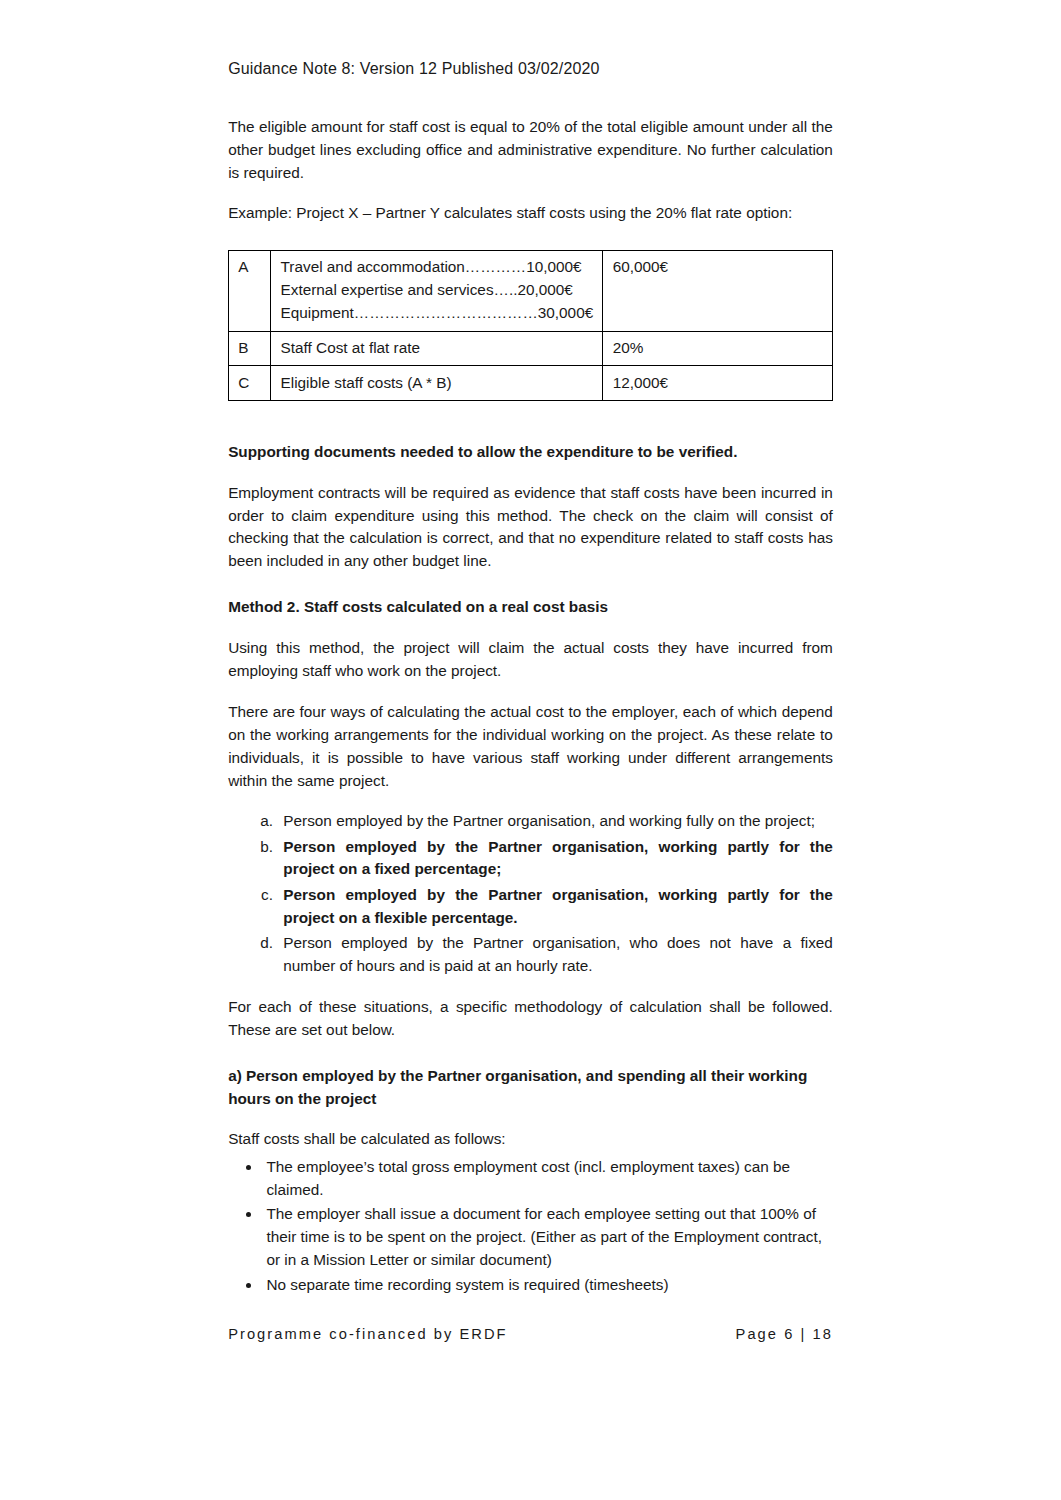Guidance Note 8: Version 12 Published 03/02/2020
The eligible amount for staff cost is equal to 20% of the total eligible amount under all the other budget lines excluding office and administrative expenditure. No further calculation is required.
Example: Project X – Partner Y calculates staff costs using the 20% flat rate option:
| A | Travel and accommodation…………10,000€ External expertise and services…..20,000€ Equipment………………………………30,000€ | 60,000€ |
| B | Staff Cost at flat rate | 20% |
| C | Eligible staff costs (A * B) | 12,000€ |
Supporting documents needed to allow the expenditure to be verified.
Employment contracts will be required as evidence that staff costs have been incurred in order to claim expenditure using this method. The check on the claim will consist of checking that the calculation is correct, and that no expenditure related to staff costs has been included in any other budget line.
Method 2. Staff costs calculated on a real cost basis
Using this method, the project will claim the actual costs they have incurred from employing staff who work on the project.
There are four ways of calculating the actual cost to the employer, each of which depend on the working arrangements for the individual working on the project. As these relate to individuals, it is possible to have various staff working under different arrangements within the same project.
Person employed by the Partner organisation, and working fully on the project;
Person employed by the Partner organisation, working partly for the project on a fixed percentage;
Person employed by the Partner organisation, working partly for the project on a flexible percentage.
Person employed by the Partner organisation, who does not have a fixed number of hours and is paid at an hourly rate.
For each of these situations, a specific methodology of calculation shall be followed. These are set out below.
a) Person employed by the Partner organisation, and spending all their working hours on the project
Staff costs shall be calculated as follows:
The employee’s total gross employment cost (incl. employment taxes) can be claimed.
The employer shall issue a document for each employee setting out that 100% of their time is to be spent on the project. (Either as part of the Employment contract, or in a Mission Letter or similar document)
No separate time recording system is required (timesheets)
Programme co-financed by ERDF Page 6 | 18